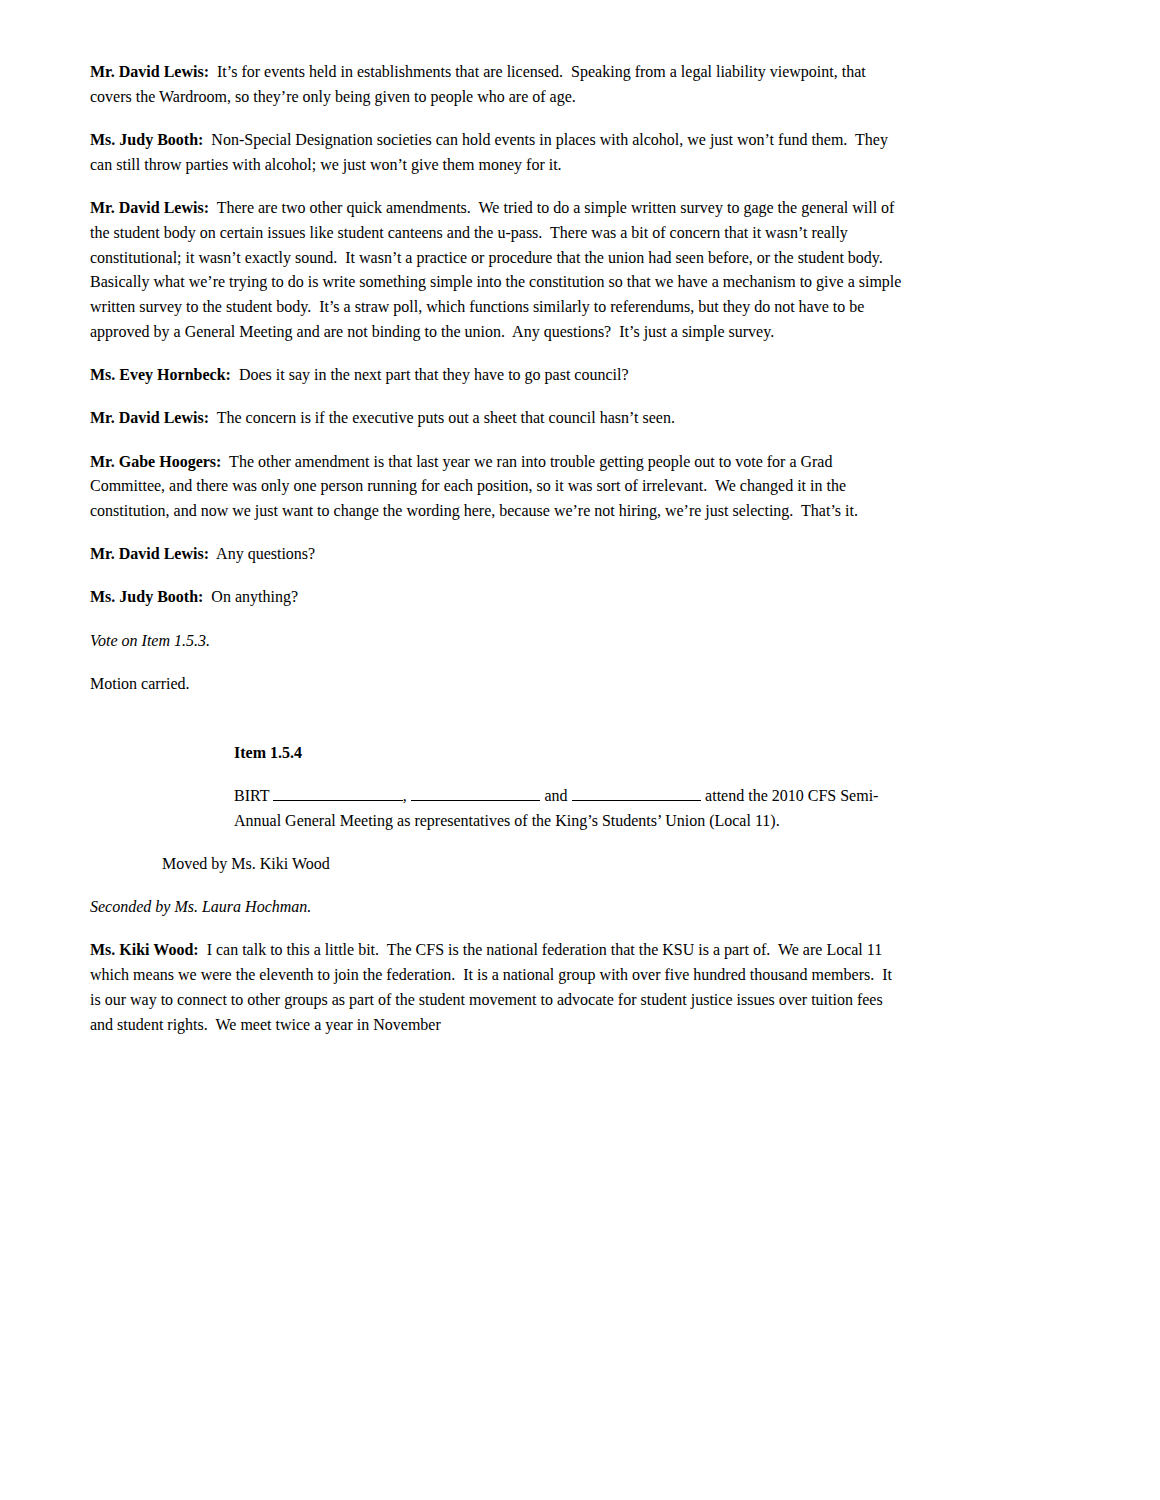Mr. David Lewis: It’s for events held in establishments that are licensed. Speaking from a legal liability viewpoint, that covers the Wardroom, so they’re only being given to people who are of age.
Ms. Judy Booth: Non-Special Designation societies can hold events in places with alcohol, we just won’t fund them. They can still throw parties with alcohol; we just won’t give them money for it.
Mr. David Lewis: There are two other quick amendments. We tried to do a simple written survey to gage the general will of the student body on certain issues like student canteens and the u-pass. There was a bit of concern that it wasn’t really constitutional; it wasn’t exactly sound. It wasn’t a practice or procedure that the union had seen before, or the student body. Basically what we’re trying to do is write something simple into the constitution so that we have a mechanism to give a simple written survey to the student body. It’s a straw poll, which functions similarly to referendums, but they do not have to be approved by a General Meeting and are not binding to the union. Any questions? It’s just a simple survey.
Ms. Evey Hornbeck: Does it say in the next part that they have to go past council?
Mr. David Lewis: The concern is if the executive puts out a sheet that council hasn’t seen.
Mr. Gabe Hoogers: The other amendment is that last year we ran into trouble getting people out to vote for a Grad Committee, and there was only one person running for each position, so it was sort of irrelevant. We changed it in the constitution, and now we just want to change the wording here, because we’re not hiring, we’re just selecting. That’s it.
Mr. David Lewis: Any questions?
Ms. Judy Booth: On anything?
Vote on Item 1.5.3.
Motion carried.
Item 1.5.4
BIRT , and attend the 2010 CFS Semi-Annual General Meeting as representatives of the King’s Students’ Union (Local 11).
Moved by Ms. Kiki Wood
Seconded by Ms. Laura Hochman.
Ms. Kiki Wood: I can talk to this a little bit. The CFS is the national federation that the KSU is a part of. We are Local 11 which means we were the eleventh to join the federation. It is a national group with over five hundred thousand members. It is our way to connect to other groups as part of the student movement to advocate for student justice issues over tuition fees and student rights. We meet twice a year in November